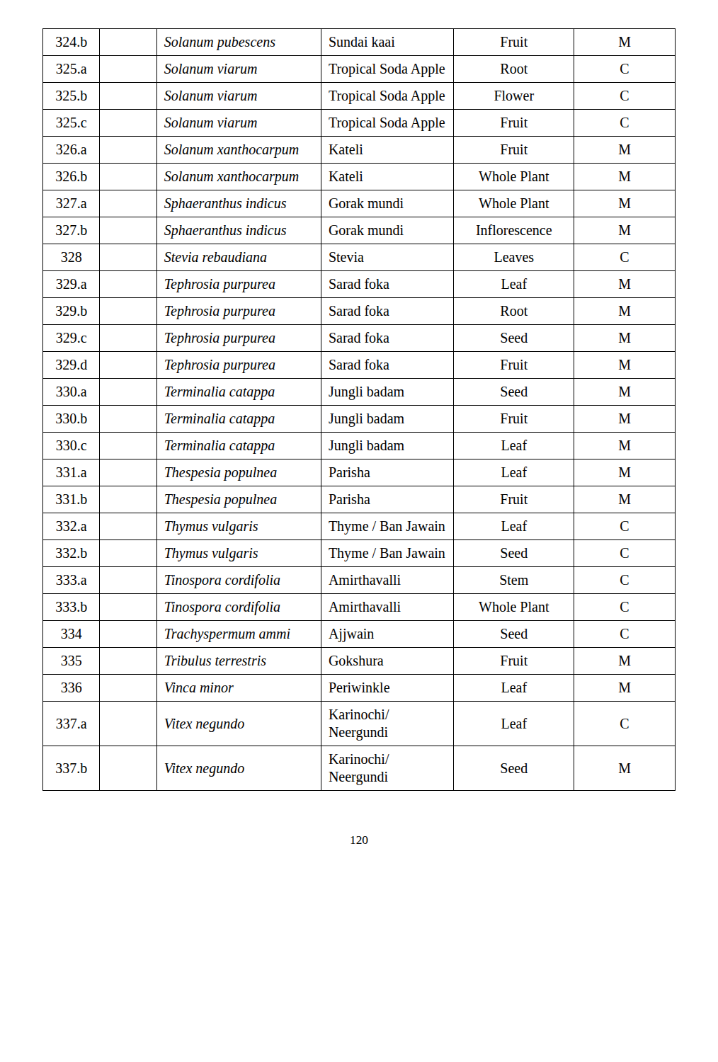| 324.b | | Solanum pubescens | Sundai kaai | Fruit | M |
| 325.a | | Solanum viarum | Tropical Soda Apple | Root | C |
| 325.b | | Solanum viarum | Tropical Soda Apple | Flower | C |
| 325.c | | Solanum viarum | Tropical Soda Apple | Fruit | C |
| 326.a | | Solanum xanthocarpum | Kateli | Fruit | M |
| 326.b | | Solanum xanthocarpum | Kateli | Whole Plant | M |
| 327.a | | Sphaeranthus indicus | Gorak mundi | Whole Plant | M |
| 327.b | | Sphaeranthus indicus | Gorak mundi | Inflorescence | M |
| 328 | | Stevia rebaudiana | Stevia | Leaves | C |
| 329.a | | Tephrosia purpurea | Sarad foka | Leaf | M |
| 329.b | | Tephrosia purpurea | Sarad foka | Root | M |
| 329.c | | Tephrosia purpurea | Sarad foka | Seed | M |
| 329.d | | Tephrosia purpurea | Sarad foka | Fruit | M |
| 330.a | | Terminalia catappa | Jungli badam | Seed | M |
| 330.b | | Terminalia catappa | Jungli badam | Fruit | M |
| 330.c | | Terminalia catappa | Jungli badam | Leaf | M |
| 331.a | | Thespesia populnea | Parisha | Leaf | M |
| 331.b | | Thespesia populnea | Parisha | Fruit | M |
| 332.a | | Thymus vulgaris | Thyme / Ban Jawain | Leaf | C |
| 332.b | | Thymus vulgaris | Thyme / Ban Jawain | Seed | C |
| 333.a | | Tinospora cordifolia | Amirthavalli | Stem | C |
| 333.b | | Tinospora cordifolia | Amirthavalli | Whole Plant | C |
| 334 | | Trachyspermum ammi | Ajjwain | Seed | C |
| 335 | | Tribulus terrestris | Gokshura | Fruit | M |
| 336 | | Vinca minor | Periwinkle | Leaf | M |
| 337.a | | Vitex negundo | Karinochi/ Neergundi | Leaf | C |
| 337.b | | Vitex negundo | Karinochi/ Neergundi | Seed | M |
120